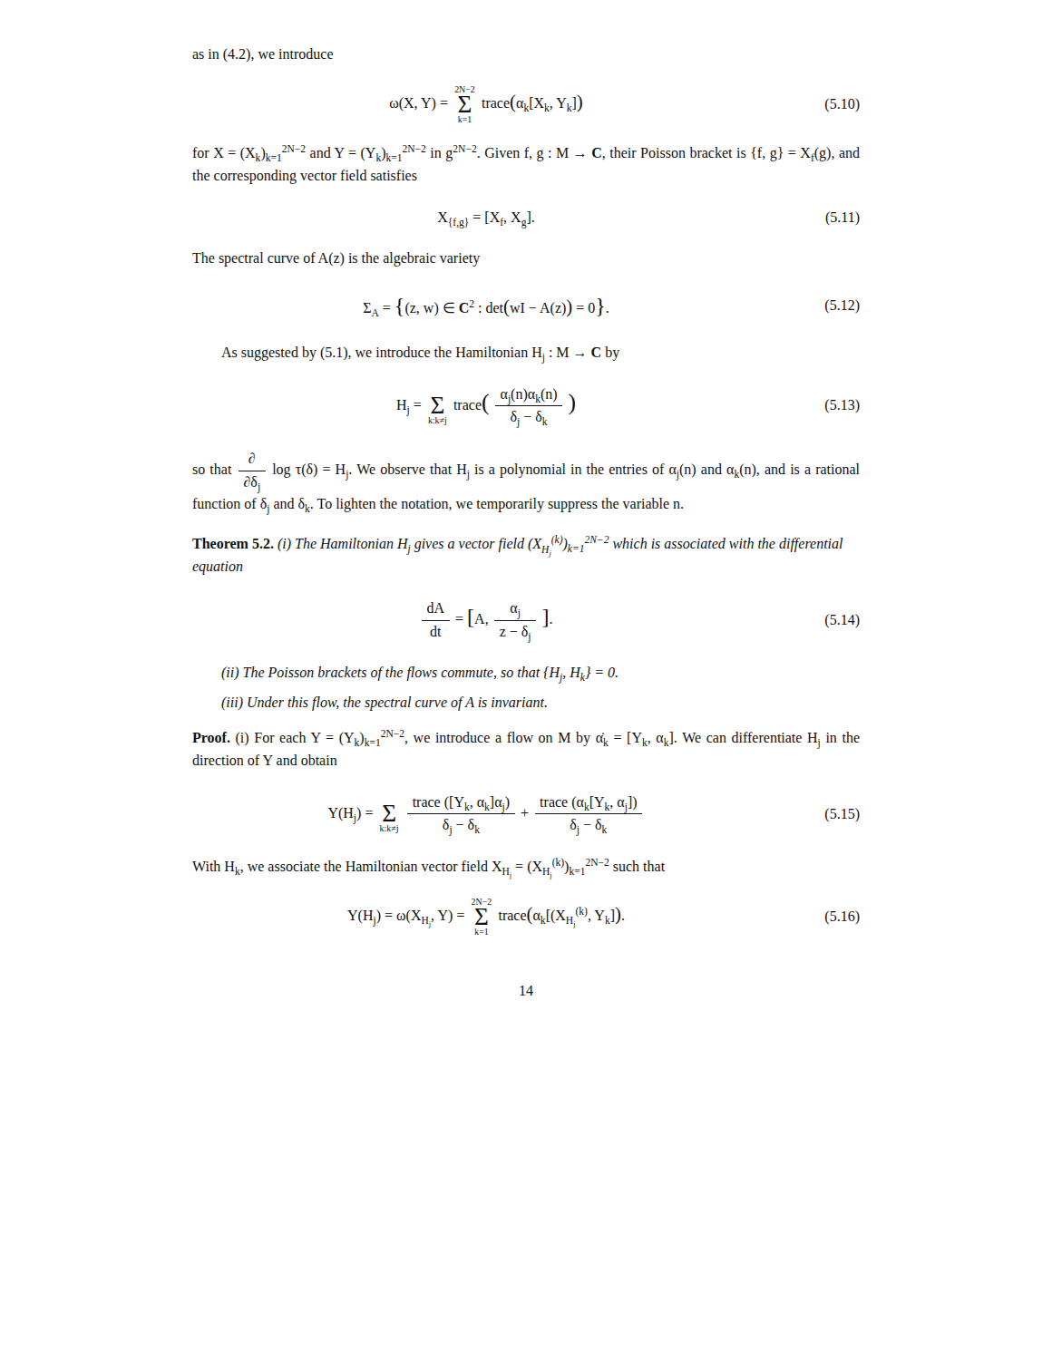as in (4.2), we introduce
ω(X, Y) = 2N−2 Σ k=1 trace(αk[Xk, Yk])
(5.10)
for X = (Xk)k=12N−2 and Y = (Yk)k=12N−2 in g2N−2. Given f, g : M → C, their Poisson bracket is {f, g} = Xf(g), and the corresponding vector field satisfies
X{f,g} = [Xf, Xg].
(5.11)
The spectral curve of A(z) is the algebraic variety
ΣA = {(z, w) ∈ C2 : det(wI − A(z)) = 0}.
(5.12)
As suggested by (5.1), we introduce the Hamiltonian Hj : M → C by
Hj = Σ k:k≠j trace( αj(n)αk(n) δj − δk )
(5.13)
so that ∂∂δj log τ(δ) = Hj. We observe that Hj is a polynomial in the entries of αj(n) and αk(n), and is a rational function of δj and δk. To lighten the notation, we temporarily suppress the variable n.
Theorem 5.2. (i) The Hamiltonian Hj gives a vector field (XHj(k))k=12N−2 which is associated with the differential equation
dA dt = [A, αj z − δj ].
(5.14)
(ii) The Poisson brackets of the flows commute, so that {Hj, Hk} = 0.
(iii) Under this flow, the spectral curve of A is invariant.
Proof. (i) For each Y = (Yk)k=12N−2, we introduce a flow on M by α̇k = [Yk, αk]. We can differentiate Hj in the direction of Y and obtain
Y(Hj) = Σ k:k≠j trace ([Yk, αk]αj) δj − δk + trace (αk[Yk, αj]) δj − δk
(5.15)
With Hk, we associate the Hamiltonian vector field XHj = (XHj(k))k=12N−2 such that
Y(Hj) = ω(XHj, Y) = 2N−2 Σ k=1 trace(αk[(XHj(k), Yk]).
(5.16)
14